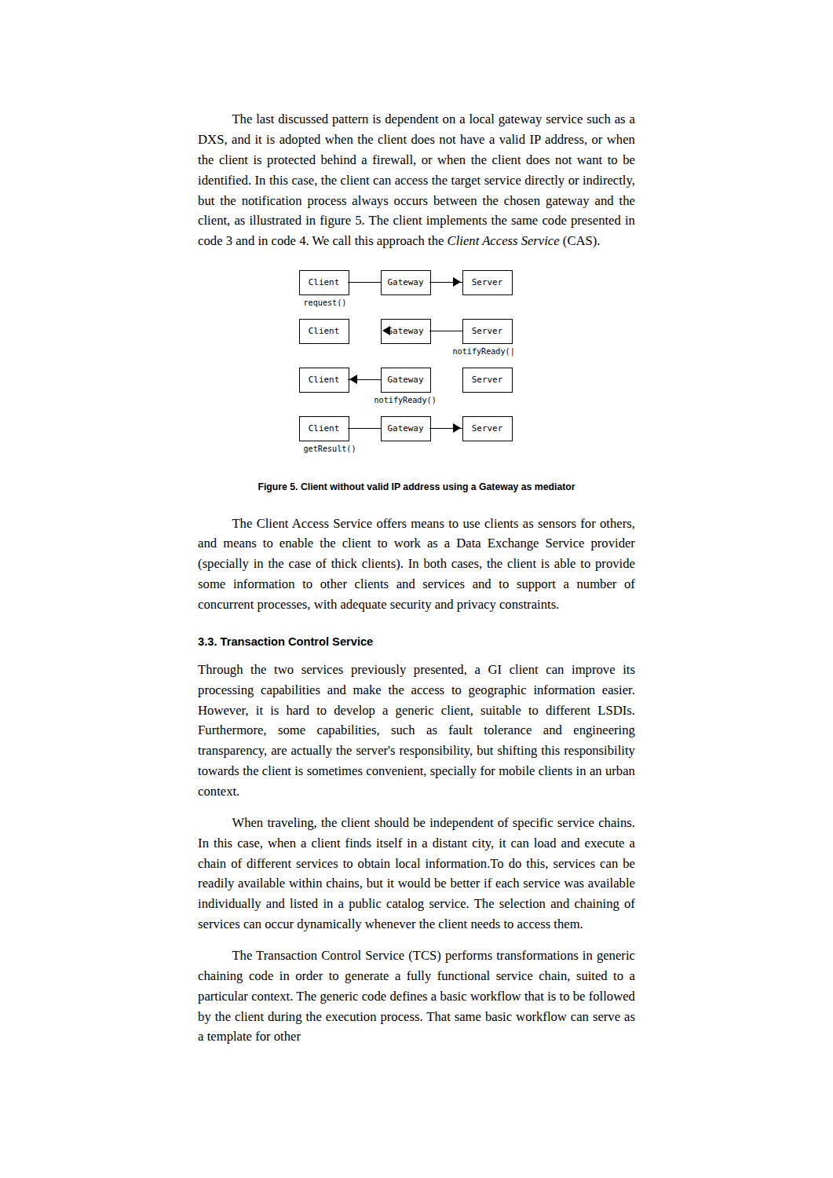The last discussed pattern is dependent on a local gateway service such as a DXS, and it is adopted when the client does not have a valid IP address, or when the client is protected behind a firewall, or when the client does not want to be identified. In this case, the client can access the target service directly or indirectly, but the notification process always occurs between the chosen gateway and the client, as illustrated in figure 5. The client implements the same code presented in code 3 and in code 4. We call this approach the Client Access Service (CAS).
Client
Gateway
Server
request()
Client
Gateway
Server
notifyReady(|
Client
Gateway
Server
notifyReady()
Client
Gateway
Server
getResult()
Figure 5. Client without valid IP address using a Gateway as mediator
The Client Access Service offers means to use clients as sensors for others, and means to enable the client to work as a Data Exchange Service provider (specially in the case of thick clients). In both cases, the client is able to provide some information to other clients and services and to support a number of concurrent processes, with adequate security and privacy constraints.
3.3. Transaction Control Service
Through the two services previously presented, a GI client can improve its processing capabilities and make the access to geographic information easier. However, it is hard to develop a generic client, suitable to different LSDIs. Furthermore, some capabilities, such as fault tolerance and engineering transparency, are actually the server's responsibility, but shifting this responsibility towards the client is sometimes convenient, specially for mobile clients in an urban context.
When traveling, the client should be independent of specific service chains. In this case, when a client finds itself in a distant city, it can load and execute a chain of different services to obtain local information.To do this, services can be readily available within chains, but it would be better if each service was available individually and listed in a public catalog service. The selection and chaining of services can occur dynamically whenever the client needs to access them.
The Transaction Control Service (TCS) performs transformations in generic chaining code in order to generate a fully functional service chain, suited to a particular context. The generic code defines a basic workflow that is to be followed by the client during the execution process. That same basic workflow can serve as a template for other